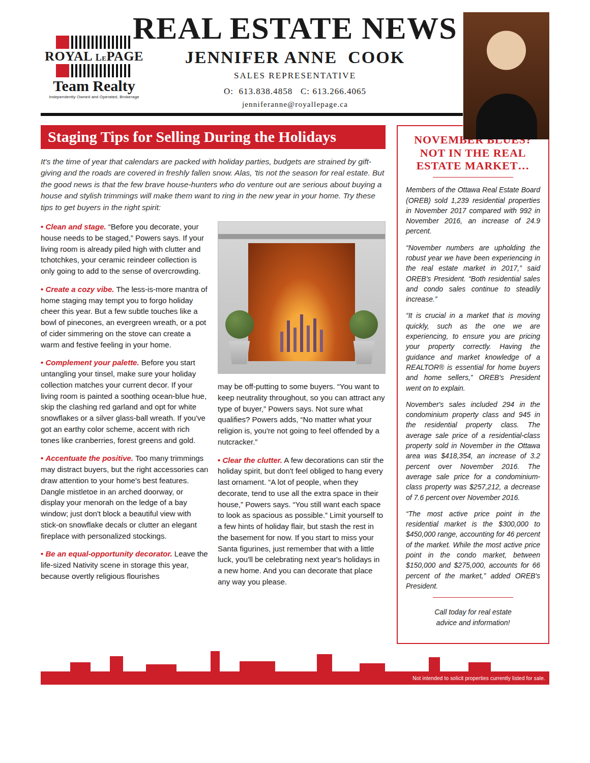ROYAL LEPAGE
Team Realty
Independently Owned and Operated, Brokerage
Real Estate News
Jennifer Anne Cook
Sales Representative
O: 613.838.4858 C: 613.266.4065
jenniferanne@royallepage.ca
Staging Tips for Selling During the Holidays
It's the time of year that calendars are packed with holiday parties, budgets are strained by gift-giving and the roads are covered in freshly fallen snow. Alas, 'tis not the season for real estate. But the good news is that the few brave house-hunters who do venture out are serious about buying a house and stylish trimmings will make them want to ring in the new year in your home. Try these tips to get buyers in the right spirit:
• Clean and stage. “Before you decorate, your house needs to be staged,” Powers says. If your living room is already piled high with clutter and tchotchkes, your ceramic reindeer collection is only going to add to the sense of overcrowding.
• Create a cozy vibe. The less-is-more mantra of home staging may tempt you to forgo holiday cheer this year. But a few subtle touches like a bowl of pinecones, an evergreen wreath, or a pot of cider simmering on the stove can create a warm and festive feeling in your home.
• Complement your palette. Before you start untangling your tinsel, make sure your holiday collection matches your current decor. If your living room is painted a soothing ocean-blue hue, skip the clashing red garland and opt for white snowflakes or a silver glass-ball wreath. If you've got an earthy color scheme, accent with rich tones like cranberries, forest greens and gold.
• Accentuate the positive. Too many trimmings may distract buyers, but the right accessories can draw attention to your home's best features. Dangle mistletoe in an arched doorway, or display your menorah on the ledge of a bay window; just don't block a beautiful view with stick-on snowflake decals or clutter an elegant fireplace with personalized stockings.
• Be an equal-opportunity decorator. Leave the life-sized Nativity scene in storage this year, because overtly religious flourishes
may be off-putting to some buyers. “You want to keep neutrality throughout, so you can attract any type of buyer,” Powers says. Not sure what qualifies? Powers adds, “No matter what your religion is, you're not going to feel offended by a nutcracker.”
• Clear the clutter. A few decorations can stir the holiday spirit, but don't feel obliged to hang every last ornament. “A lot of people, when they decorate, tend to use all the extra space in their house,” Powers says. “You still want each space to look as spacious as possible.” Limit yourself to a few hints of holiday flair, but stash the rest in the basement for now. If you start to miss your Santa figurines, just remember that with a little luck, you'll be celebrating next year's holidays in a new home. And you can decorate that place any way you please.
November Blues?
Not in the real
estate market…
Members of the Ottawa Real Estate Board (OREB) sold 1,239 residential properties in November 2017 compared with 992 in November 2016, an increase of 24.9 percent.
“November numbers are upholding the robust year we have been experiencing in the real estate market in 2017,” said OREB's President. “Both residential sales and condo sales continue to steadily increase.”
“It is crucial in a market that is moving quickly, such as the one we are experiencing, to ensure you are pricing your property correctly. Having the guidance and market knowledge of a REALTOR® is essential for home buyers and home sellers,” OREB's President went on to explain.
November's sales included 294 in the condominium property class and 945 in the residential property class. The average sale price of a residential-class property sold in November in the Ottawa area was $418,354, an increase of 3.2 percent over November 2016. The average sale price for a condominium-class property was $257,212, a decrease of 7.6 percent over November 2016.
“The most active price point in the residential market is the $300,000 to $450,000 range, accounting for 46 percent of the market. While the most active price point in the condo market, between $150,000 and $275,000, accounts for 66 percent of the market,” added OREB's President.
Call today for real estate
advice and information!
Not intended to solicit properties currently listed for sale.